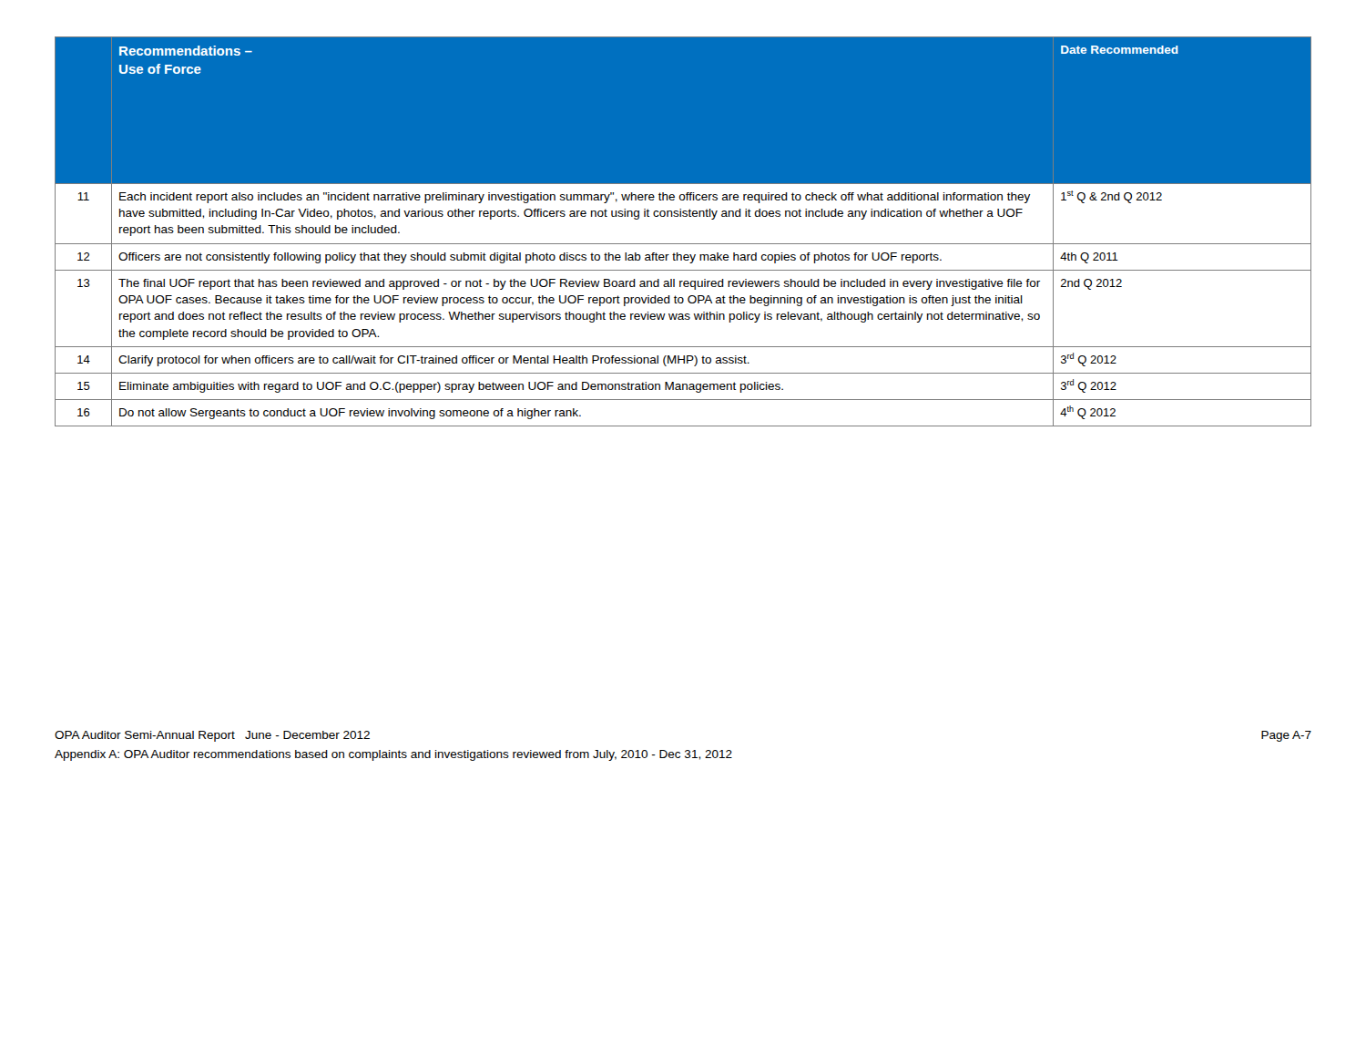| | Recommendations – Use of Force | Date Recommended |
| --- | --- | --- |
| 11 | Each incident report also includes an "incident narrative preliminary investigation summary", where the officers are required to check off what additional information they have submitted, including In-Car Video, photos, and various other reports. Officers are not using it consistently and it does not include any indication of whether a UOF report has been submitted. This should be included. | 1 st Q & 2nd Q 2012 |
| 12 | Officers are not consistently following policy that they should submit digital photo discs to the lab after they make hard copies of photos for UOF reports. | 4th Q 2011 |
| 13 | The final UOF report that has been reviewed and approved - or not - by the UOF Review Board and all required reviewers should be included in every investigative file for OPA UOF cases. Because it takes time for the UOF review process to occur, the UOF report provided to OPA at the beginning of an investigation is often just the initial report and does not reflect the results of the review process. Whether supervisors thought the review was within policy is relevant, although certainly not determinative, so the complete record should be provided to OPA. | 2nd Q 2012 |
| 14 | Clarify protocol for when officers are to call/wait for CIT-trained officer or Mental Health Professional (MHP) to assist. | 3 rd Q 2012 |
| 15 | Eliminate ambiguities with regard to UOF and O.C.(pepper) spray between UOF and Demonstration Management policies. | 3 rd Q 2012 |
| 16 | Do not allow Sergeants to conduct a UOF review involving someone of a higher rank. | 4 th Q 2012 |
OPA Auditor Semi-Annual Report June - December 2012
Appendix A: OPA Auditor recommendations based on complaints and investigations reviewed from July, 2010 - Dec 31, 2012
Page A-7